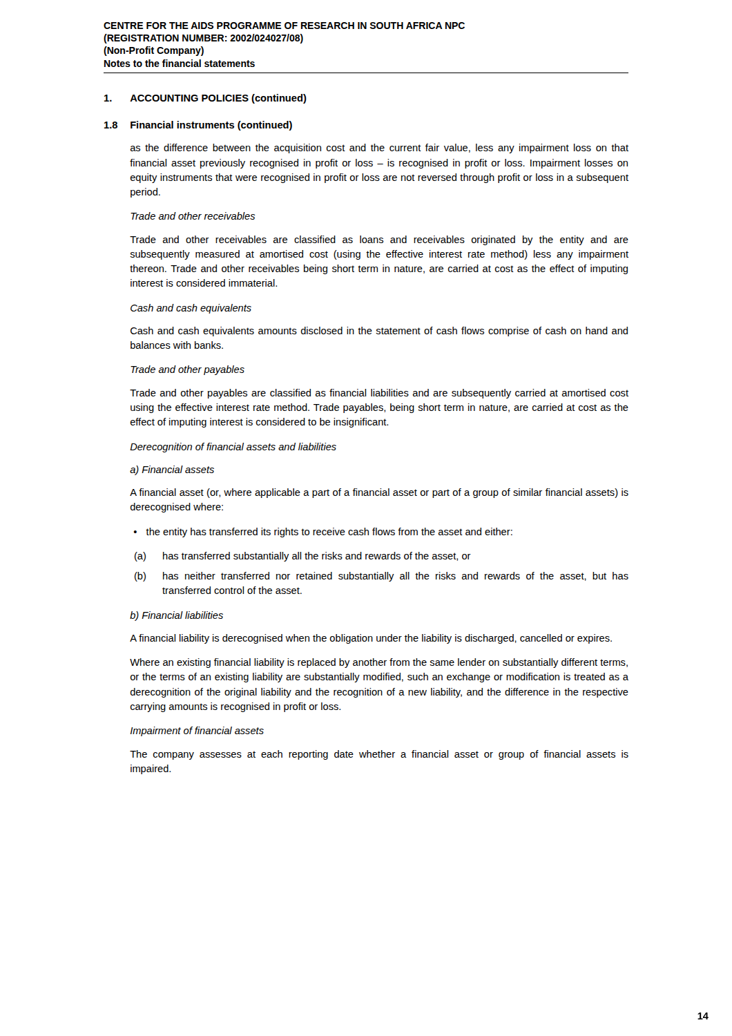CENTRE FOR THE AIDS PROGRAMME OF RESEARCH IN SOUTH AFRICA NPC
(REGISTRATION NUMBER: 2002/024027/08)
(Non-Profit Company)
Notes to the financial statements
1. ACCOUNTING POLICIES (continued)
1.8 Financial instruments (continued)
as the difference between the acquisition cost and the current fair value, less any impairment loss on that financial asset previously recognised in profit or loss – is recognised in profit or loss. Impairment losses on equity instruments that were recognised in profit or loss are not reversed through profit or loss in a subsequent period.
Trade and other receivables
Trade and other receivables are classified as loans and receivables originated by the entity and are subsequently measured at amortised cost (using the effective interest rate method) less any impairment thereon. Trade and other receivables being short term in nature, are carried at cost as the effect of imputing interest is considered immaterial.
Cash and cash equivalents
Cash and cash equivalents amounts disclosed in the statement of cash flows comprise of cash on hand and balances with banks.
Trade and other payables
Trade and other payables are classified as financial liabilities and are subsequently carried at amortised cost using the effective interest rate method. Trade payables, being short term in nature, are carried at cost as the effect of imputing interest is considered to be insignificant.
Derecognition of financial assets and liabilities
a) Financial assets
A financial asset (or, where applicable a part of a financial asset or part of a group of similar financial assets) is derecognised where:
the entity has transferred its rights to receive cash flows from the asset and either:
(a) has transferred substantially all the risks and rewards of the asset, or
(b) has neither transferred nor retained substantially all the risks and rewards of the asset, but has transferred control of the asset.
b) Financial liabilities
A financial liability is derecognised when the obligation under the liability is discharged, cancelled or expires.
Where an existing financial liability is replaced by another from the same lender on substantially different terms, or the terms of an existing liability are substantially modified, such an exchange or modification is treated as a derecognition of the original liability and the recognition of a new liability, and the difference in the respective carrying amounts is recognised in profit or loss.
Impairment of financial assets
The company assesses at each reporting date whether a financial asset or group of financial assets is impaired.
14